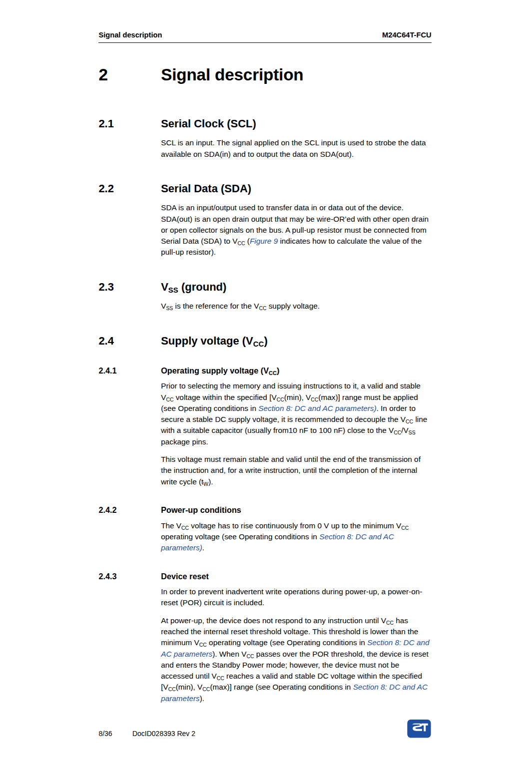Signal description M24C64T-FCU
2 Signal description
2.1 Serial Clock (SCL)
SCL is an input. The signal applied on the SCL input is used to strobe the data available on SDA(in) and to output the data on SDA(out).
2.2 Serial Data (SDA)
SDA is an input/output used to transfer data in or data out of the device. SDA(out) is an open drain output that may be wire-OR’ed with other open drain or open collector signals on the bus. A pull-up resistor must be connected from Serial Data (SDA) to VCC (Figure 9 indicates how to calculate the value of the pull-up resistor).
2.3 VSS (ground)
VSS is the reference for the VCC supply voltage.
2.4 Supply voltage (VCC)
2.4.1 Operating supply voltage (VCC)
Prior to selecting the memory and issuing instructions to it, a valid and stable VCC voltage within the specified [VCC(min), VCC(max)] range must be applied (see Operating conditions in Section 8: DC and AC parameters). In order to secure a stable DC supply voltage, it is recommended to decouple the VCC line with a suitable capacitor (usually from10 nF to 100 nF) close to the VCC/VSS package pins.
This voltage must remain stable and valid until the end of the transmission of the instruction and, for a write instruction, until the completion of the internal write cycle (tW).
2.4.2 Power-up conditions
The VCC voltage has to rise continuously from 0 V up to the minimum VCC operating voltage (see Operating conditions in Section 8: DC and AC parameters).
2.4.3 Device reset
In order to prevent inadvertent write operations during power-up, a power-on-reset (POR) circuit is included.
At power-up, the device does not respond to any instruction until VCC has reached the internal reset threshold voltage. This threshold is lower than the minimum VCC operating voltage (see Operating conditions in Section 8: DC and AC parameters). When VCC passes over the POR threshold, the device is reset and enters the Standby Power mode; however, the device must not be accessed until VCC reaches a valid and stable DC voltage within the specified [VCC(min), VCC(max)] range (see Operating conditions in Section 8: DC and AC parameters).
8/36 DocID028393 Rev 2